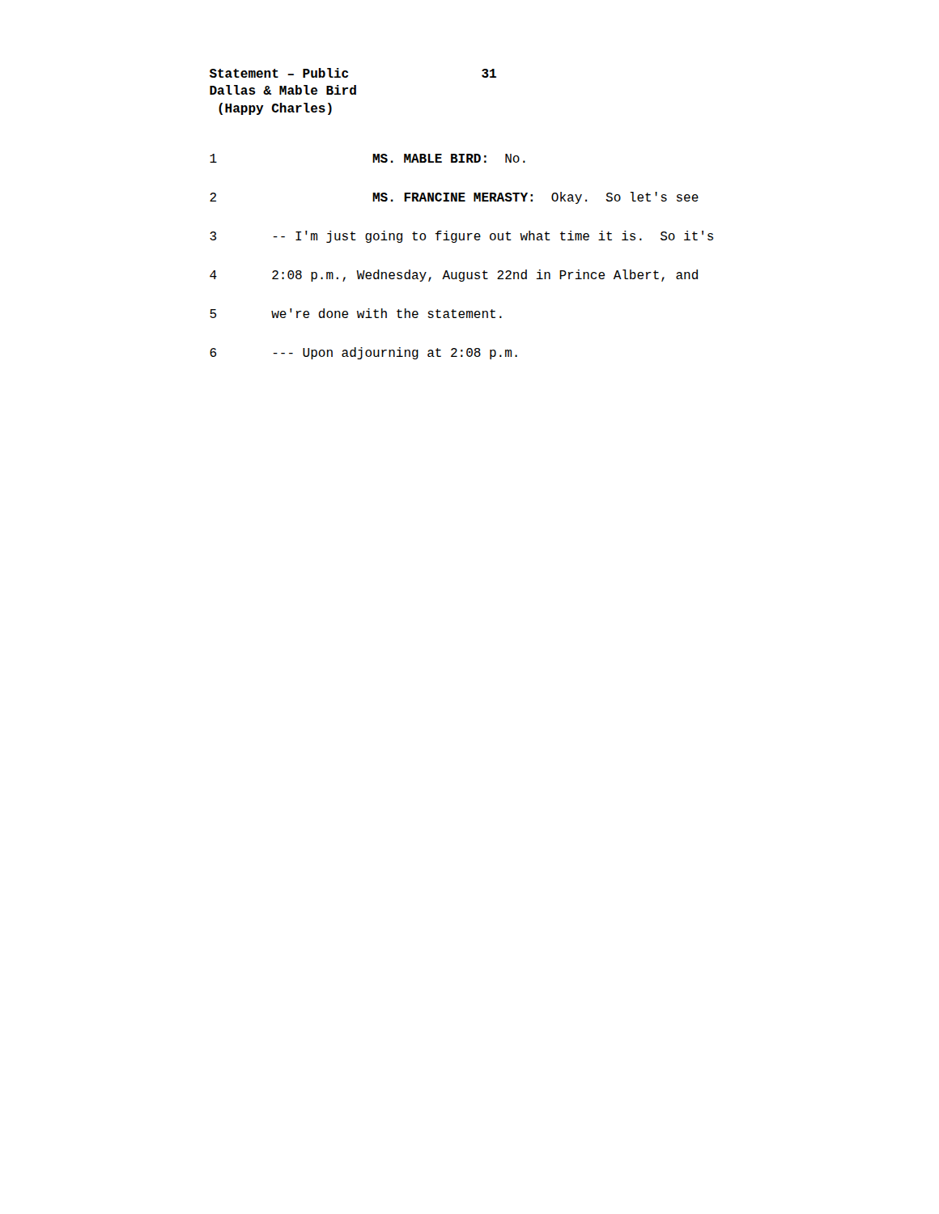Statement – Public 31 Dallas & Mable Bird (Happy Charles)
| 1 | MS. MABLE BIRD: No. |
| 2 | MS. FRANCINE MERASTY: Okay. So let's see |
| 3 | -- I'm just going to figure out what time it is. So it's |
| 4 | 2:08 p.m., Wednesday, August 22nd in Prince Albert, and |
| 5 | we're done with the statement. |
| 6 | --- Upon adjourning at 2:08 p.m. |